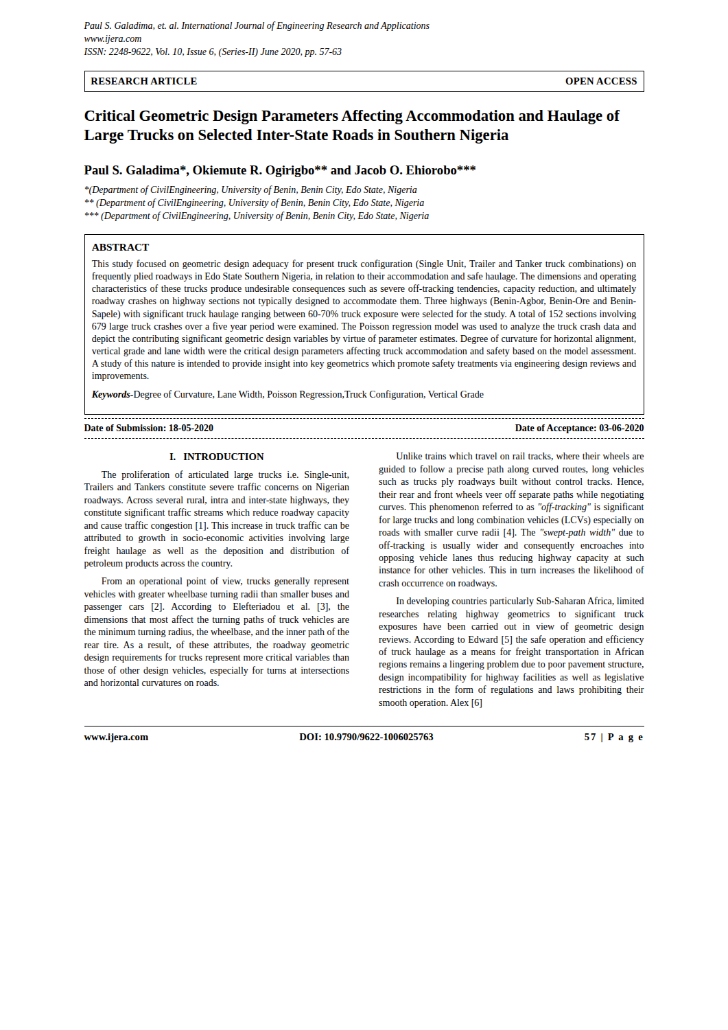Paul S. Galadima, et. al. International Journal of Engineering Research and Applications
www.ijera.com
ISSN: 2248-9622, Vol. 10, Issue 6, (Series-II) June 2020, pp. 57-63
RESEARCH ARTICLE OPEN ACCESS
Critical Geometric Design Parameters Affecting Accommodation and Haulage of Large Trucks on Selected Inter-State Roads in Southern Nigeria
Paul S. Galadima*, Okiemute R. Ogirigbo** and Jacob O. Ehiorobo***
*(Department of CivilEngineering, University of Benin, Benin City, Edo State, Nigeria
** (Department of CivilEngineering, University of Benin, Benin City, Edo State, Nigeria
*** (Department of CivilEngineering, University of Benin, Benin City, Edo State, Nigeria
ABSTRACT
This study focused on geometric design adequacy for present truck configuration (Single Unit, Trailer and Tanker truck combinations) on frequently plied roadways in Edo State Southern Nigeria, in relation to their accommodation and safe haulage. The dimensions and operating characteristics of these trucks produce undesirable consequences such as severe off-tracking tendencies, capacity reduction, and ultimately roadway crashes on highway sections not typically designed to accommodate them. Three highways (Benin-Agbor, Benin-Ore and Benin-Sapele) with significant truck haulage ranging between 60-70% truck exposure were selected for the study. A total of 152 sections involving 679 large truck crashes over a five year period were examined. The Poisson regression model was used to analyze the truck crash data and depict the contributing significant geometric design variables by virtue of parameter estimates. Degree of curvature for horizontal alignment, vertical grade and lane width were the critical design parameters affecting truck accommodation and safety based on the model assessment. A study of this nature is intended to provide insight into key geometrics which promote safety treatments via engineering design reviews and improvements.
Keywords-Degree of Curvature, Lane Width, Poisson Regression,Truck Configuration, Vertical Grade
Date of Submission: 18-05-2020 Date of Acceptance: 03-06-2020
I. INTRODUCTION
The proliferation of articulated large trucks i.e. Single-unit, Trailers and Tankers constitute severe traffic concerns on Nigerian roadways. Across several rural, intra and inter-state highways, they constitute significant traffic streams which reduce roadway capacity and cause traffic congestion [1]. This increase in truck traffic can be attributed to growth in socio-economic activities involving large freight haulage as well as the deposition and distribution of petroleum products across the country.
From an operational point of view, trucks generally represent vehicles with greater wheelbase turning radii than smaller buses and passenger cars [2]. According to Elefteriadou et al. [3], the dimensions that most affect the turning paths of truck vehicles are the minimum turning radius, the wheelbase, and the inner path of the rear tire. As a result, of these attributes, the roadway geometric design requirements for trucks represent more critical variables than those of other design vehicles, especially for turns at intersections and horizontal curvatures on roads.
Unlike trains which travel on rail tracks, where their wheels are guided to follow a precise path along curved routes, long vehicles such as trucks ply roadways built without control tracks. Hence, their rear and front wheels veer off separate paths while negotiating curves. This phenomenon referred to as "off-tracking" is significant for large trucks and long combination vehicles (LCVs) especially on roads with smaller curve radii [4]. The "swept-path width" due to off-tracking is usually wider and consequently encroaches into opposing vehicle lanes thus reducing highway capacity at such instance for other vehicles. This in turn increases the likelihood of crash occurrence on roadways.
In developing countries particularly Sub-Saharan Africa, limited researches relating highway geometrics to significant truck exposures have been carried out in view of geometric design reviews. According to Edward [5] the safe operation and efficiency of truck haulage as a means for freight transportation in African regions remains a lingering problem due to poor pavement structure, design incompatibility for highway facilities as well as legislative restrictions in the form of regulations and laws prohibiting their smooth operation. Alex [6]
www.ijera.com DOI: 10.9790/9622-1006025763 57 | P a g e